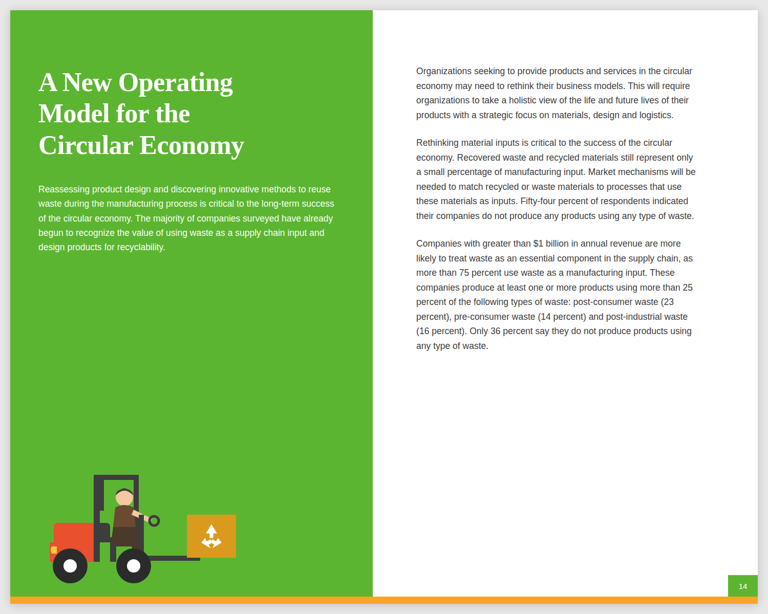A New Operating
Model for the
Circular Economy
Reassessing product design and discovering innovative methods to reuse waste during the manufacturing process is critical to the long-term success of the circular economy. The majority of companies surveyed have already begun to recognize the value of using waste as a supply chain input and design products for recyclability.
Organizations seeking to provide products and services in the circular economy may need to rethink their business models. This will require organizations to take a holistic view of the life and future lives of their products with a strategic focus on materials, design and logistics.
Rethinking material inputs is critical to the success of the circular economy. Recovered waste and recycled materials still represent only a small percentage of manufacturing input. Market mechanisms will be needed to match recycled or waste materials to processes that use these materials as inputs. Fifty-four percent of respondents indicated their companies do not produce any products using any type of waste.
Companies with greater than $1 billion in annual revenue are more likely to treat waste as an essential component in the supply chain, as more than 75 percent use waste as a manufacturing input. These companies produce at least one or more products using more than 25 percent of the following types of waste: post-consumer waste (23 percent), pre-consumer waste (14 percent) and post-industrial waste (16 percent). Only 36 percent say they do not produce products using any type of waste.
14